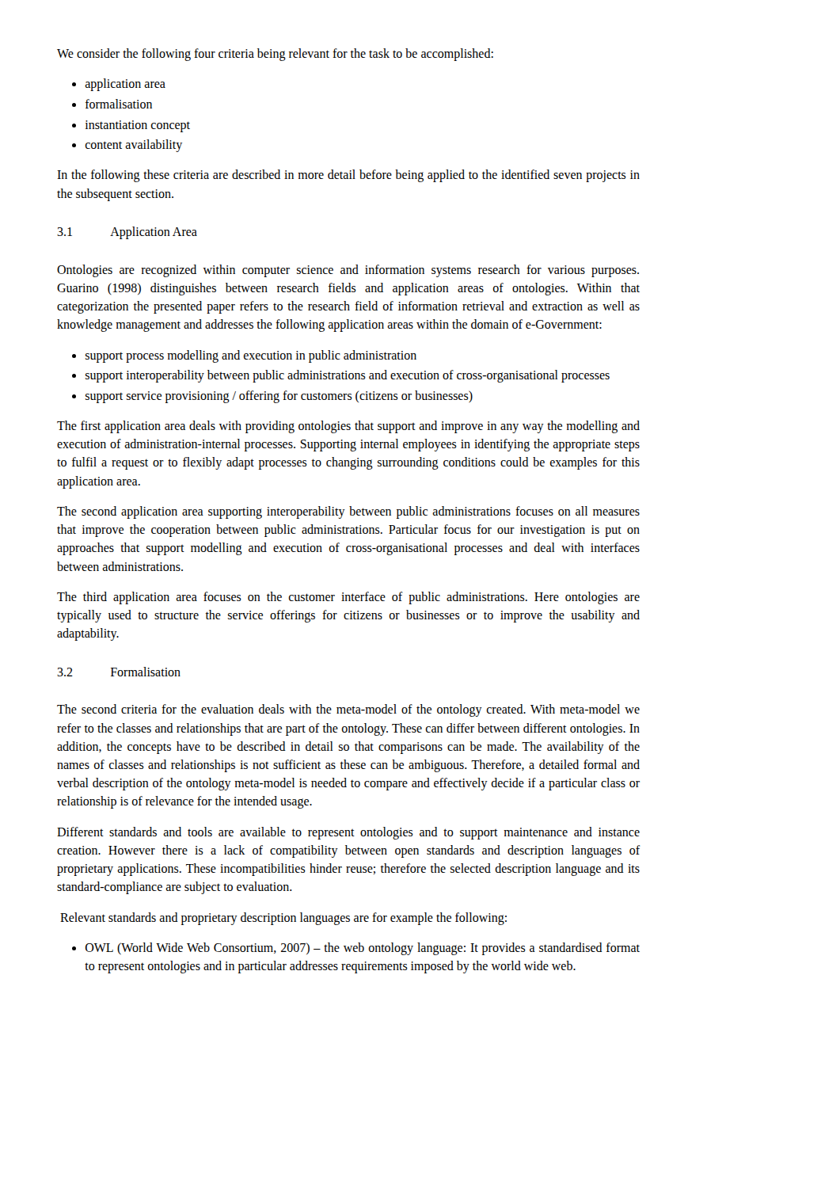We consider the following four criteria being relevant for the task to be accomplished:
application area
formalisation
instantiation concept
content availability
In the following these criteria are described in more detail before being applied to the identified seven projects in the subsequent section.
3.1 Application Area
Ontologies are recognized within computer science and information systems research for various purposes. Guarino (1998) distinguishes between research fields and application areas of ontologies. Within that categorization the presented paper refers to the research field of information retrieval and extraction as well as knowledge management and addresses the following application areas within the domain of e-Government:
support process modelling and execution in public administration
support interoperability between public administrations and execution of cross-organisational processes
support service provisioning / offering for customers (citizens or businesses)
The first application area deals with providing ontologies that support and improve in any way the modelling and execution of administration-internal processes. Supporting internal employees in identifying the appropriate steps to fulfil a request or to flexibly adapt processes to changing surrounding conditions could be examples for this application area.
The second application area supporting interoperability between public administrations focuses on all measures that improve the cooperation between public administrations. Particular focus for our investigation is put on approaches that support modelling and execution of cross-organisational processes and deal with interfaces between administrations.
The third application area focuses on the customer interface of public administrations. Here ontologies are typically used to structure the service offerings for citizens or businesses or to improve the usability and adaptability.
3.2 Formalisation
The second criteria for the evaluation deals with the meta-model of the ontology created. With meta-model we refer to the classes and relationships that are part of the ontology. These can differ between different ontologies. In addition, the concepts have to be described in detail so that comparisons can be made. The availability of the names of classes and relationships is not sufficient as these can be ambiguous. Therefore, a detailed formal and verbal description of the ontology meta-model is needed to compare and effectively decide if a particular class or relationship is of relevance for the intended usage.
Different standards and tools are available to represent ontologies and to support maintenance and instance creation. However there is a lack of compatibility between open standards and description languages of proprietary applications. These incompatibilities hinder reuse; therefore the selected description language and its standard-compliance are subject to evaluation.
Relevant standards and proprietary description languages are for example the following:
OWL (World Wide Web Consortium, 2007) – the web ontology language: It provides a standardised format to represent ontologies and in particular addresses requirements imposed by the world wide web.